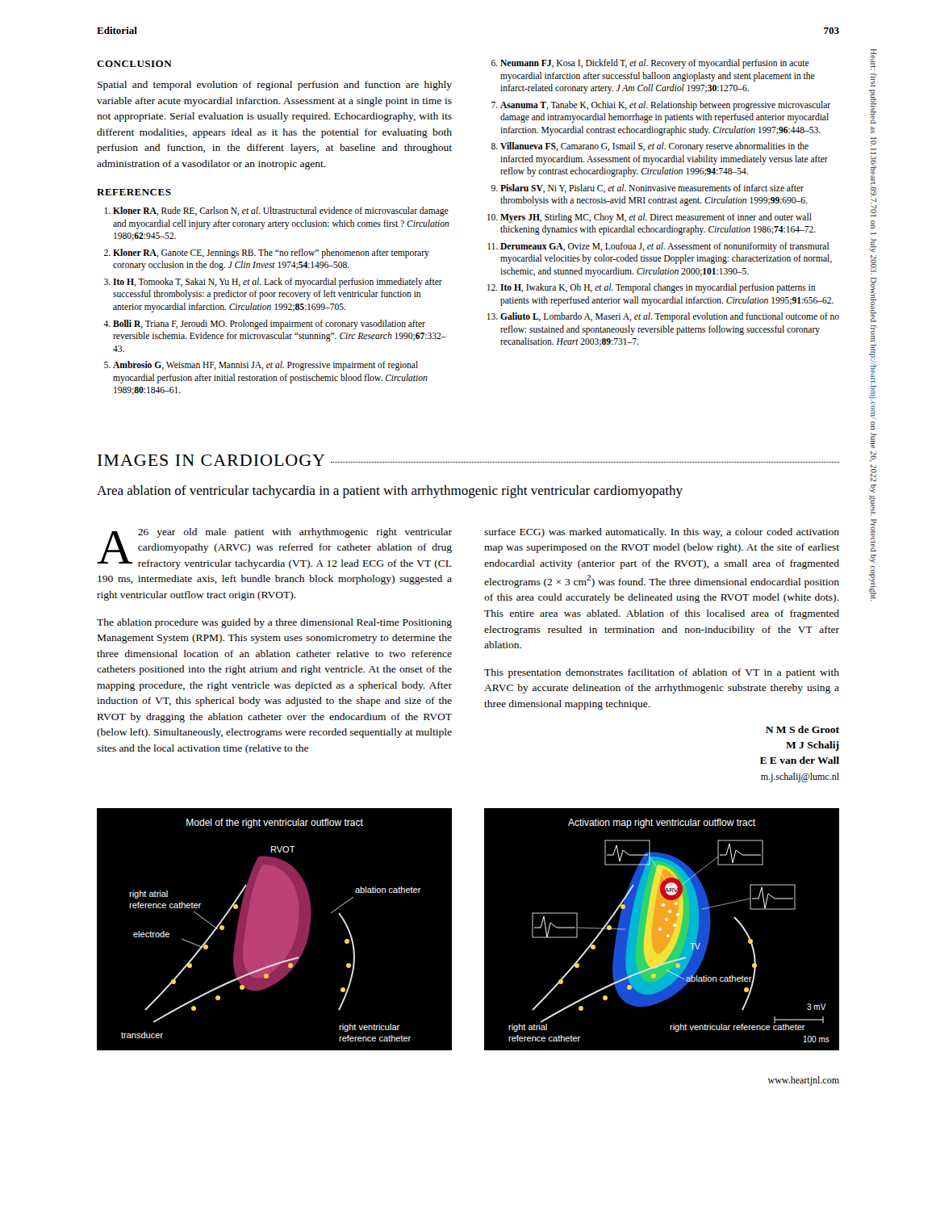Heart: first published as 10.1136/heart.89.7.701 on 1 July 2003. Downloaded from http://heart.bmj.com/ on June 26, 2022 by guest. Protected by copyright.
Editorial 703
CONCLUSION
Spatial and temporal evolution of regional perfusion and function are highly variable after acute myocardial infarction. Assessment at a single point in time is not appropriate. Serial evaluation is usually required. Echocardiography, with its different modalities, appears ideal as it has the potential for evaluating both perfusion and function, in the different layers, at baseline and throughout administration of a vasodilator or an inotropic agent.
REFERENCES
Kloner RA, Rude RE, Carlson N, et al. Ultrastructural evidence of microvascular damage and myocardial cell injury after coronary artery occlusion: which comes first ? Circulation 1980;62:945–52.
Kloner RA, Ganote CE, Jennings RB. The “no reflow” phenomenon after temporary coronary occlusion in the dog. J Clin Invest 1974;54:1496–508.
Ito H, Tomooka T, Sakai N, Yu H, et al. Lack of myocardial perfusion immediately after successful thrombolysis: a predictor of poor recovery of left ventricular function in anterior myocardial infarction. Circulation 1992;85:1699–705.
Bolli R, Triana F, Jeroudi MO. Prolonged impairment of coronary vasodilation after reversible ischemia. Evidence for microvascular “stunning”. Circ Research 1990;67:332–43.
Ambrosio G, Weisman HF, Mannisi JA, et al. Progressive impairment of regional myocardial perfusion after initial restoration of postischemic blood flow. Circulation 1989;80:1846–61.
Neumann FJ, Kosa I, Dickfeld T, et al. Recovery of myocardial perfusion in acute myocardial infarction after successful balloon angioplasty and stent placement in the infarct-related coronary artery. J Am Coll Cardiol 1997;30:1270–6.
Asanuma T, Tanabe K, Ochiai K, et al. Relationship between progressive microvascular damage and intramyocardial hemorrhage in patients with reperfused anterior myocardial infarction. Myocardial contrast echocardiographic study. Circulation 1997;96:448–53.
Villanueva FS, Camarano G, Ismail S, et al. Coronary reserve abnormalities in the infarcted myocardium. Assessment of myocardial viability immediately versus late after reflow by contrast echocardiography. Circulation 1996;94:748–54.
Pislaru SV, Ni Y, Pislaru C, et al. Noninvasive measurements of infarct size after thrombolysis with a necrosis-avid MRI contrast agent. Circulation 1999;99:690–6.
Myers JH, Stirling MC, Choy M, et al. Direct measurement of inner and outer wall thickening dynamics with epicardial echocardiography. Circulation 1986;74:164–72.
Derumeaux GA, Ovize M, Loufoua J, et al. Assessment of nonuniformity of transmural myocardial velocities by color-coded tissue Doppler imaging: characterization of normal, ischemic, and stunned myocardium. Circulation 2000;101:1390–5.
Ito H, Iwakura K, Oh H, et al. Temporal changes in myocardial perfusion patterns in patients with reperfused anterior wall myocardial infarction. Circulation 1995;91:656–62.
Galiuto L, Lombardo A, Maseri A, et al. Temporal evolution and functional outcome of no reflow: sustained and spontaneously reversible patterns following successful coronary recanalisation. Heart 2003;89:731–7.
IMAGES IN CARDIOLOGY
Area ablation of ventricular tachycardia in a patient with arrhythmogenic right ventricular cardiomyopathy
A26 year old male patient with arrhythmogenic right ventricular cardiomyopathy (ARVC) was referred for catheter ablation of drug refractory ventricular tachycardia (VT). A 12 lead ECG of the VT (CL 190 ms, intermediate axis, left bundle branch block morphology) suggested a right ventricular outflow tract origin (RVOT).
The ablation procedure was guided by a three dimensional Real-time Positioning Management System (RPM). This system uses sonomicrometry to determine the three dimensional location of an ablation catheter relative to two reference catheters positioned into the right atrium and right ventricle. At the onset of the mapping procedure, the right ventricle was depicted as a spherical body. After induction of VT, this spherical body was adjusted to the shape and size of the RVOT by dragging the ablation catheter over the endocardium of the RVOT (below left). Simultaneously, electrograms were recorded sequentially at multiple sites and the local activation time (relative to the
surface ECG) was marked automatically. In this way, a colour coded activation map was superimposed on the RVOT model (below right). At the site of earliest endocardial activity (anterior part of the RVOT), a small area of fragmented electrograms (2 × 3 cm2) was found. The three dimensional endocardial position of this area could accurately be delineated using the RVOT model (white dots). This entire area was ablated. Ablation of this localised area of fragmented electrograms resulted in termination and non-inducibility of the VT after ablation.
This presentation demonstrates facilitation of ablation of VT in a patient with ARVC by accurate delineation of the arrhythmogenic substrate thereby using a three dimensional mapping technique.
N M S de Groot
M J Schalij
E E van der Wall
m.j.schalij@lumc.nl
Model of the right ventricular outflow tract right atrial reference catheter RVOT ablation catheter electrode transducer right ventricular reference catheter
Activation map right ventricular outflow tract ARV TV ablation catheter right atrial reference catheter right ventricular reference catheter 3 mV 100 ms
www.heartjnl.com